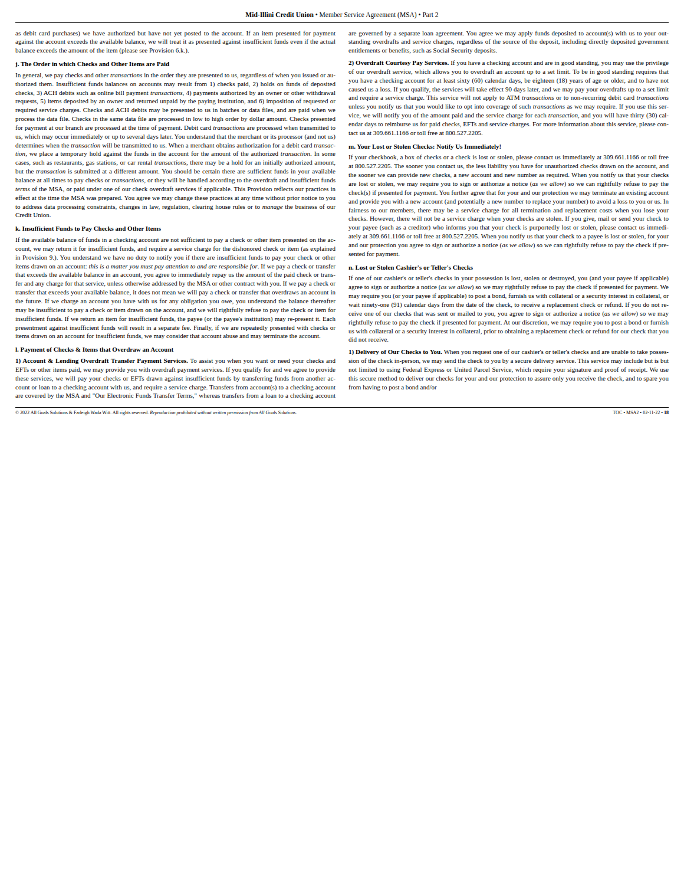Mid-Illini Credit Union • Member Service Agreement (MSA) • Part 2
as debit card purchases) we have authorized but have not yet posted to the account. If an item presented for payment against the account exceeds the available balance, we will treat it as presented against insufficient funds even if the actual balance exceeds the amount of the item (please see Provision 6.k.).
j. The Order in which Checks and Other Items are Paid
In general, we pay checks and other transactions in the order they are presented to us, regardless of when you issued or authorized them. Insufficient funds balances on accounts may result from 1) checks paid, 2) holds on funds of deposited checks, 3) ACH debits such as online bill payment transactions, 4) payments authorized by an owner or other withdrawal requests, 5) items deposited by an owner and returned unpaid by the paying institution, and 6) imposition of requested or required service charges. Checks and ACH debits may be presented to us in batches or data files, and are paid when we process the data file. Checks in the same data file are processed in low to high order by dollar amount. Checks presented for payment at our branch are processed at the time of payment. Debit card transactions are processed when transmitted to us, which may occur immediately or up to several days later. You understand that the merchant or its processor (and not us) determines when the transaction will be transmitted to us. When a merchant obtains authorization for a debit card transaction, we place a temporary hold against the funds in the account for the amount of the authorized transaction. In some cases, such as restaurants, gas stations, or car rental transactions, there may be a hold for an initially authorized amount, but the transaction is submitted at a different amount. You should be certain there are sufficient funds in your available balance at all times to pay checks or transactions, or they will be handled according to the overdraft and insufficient funds terms of the MSA, or paid under one of our check overdraft services if applicable. This Provision reflects our practices in effect at the time the MSA was prepared. You agree we may change these practices at any time without prior notice to you to address data processing constraints, changes in law, regulation, clearing house rules or to manage the business of our Credit Union.
k. Insufficient Funds to Pay Checks and Other Items
If the available balance of funds in a checking account are not sufficient to pay a check or other item presented on the account, we may return it for insufficient funds, and require a service charge for the dishonored check or item (as explained in Provision 9.). You understand we have no duty to notify you if there are insufficient funds to pay your check or other items drawn on an account: this is a matter you must pay attention to and are responsible for. If we pay a check or transfer that exceeds the available balance in an account, you agree to immediately repay us the amount of the paid check or transfer and any charge for that service, unless otherwise addressed by the MSA or other contract with you. If we pay a check or transfer that exceeds your available balance, it does not mean we will pay a check or transfer that overdraws an account in the future. If we charge an account you have with us for any obligation you owe, you understand the balance thereafter may be insufficient to pay a check or item drawn on the account, and we will rightfully refuse to pay the check or item for insufficient funds. If we return an item for insufficient funds, the payee (or the payee's institution) may re-present it. Each presentment against insufficient funds will result in a separate fee. Finally, if we are repeatedly presented with checks or items drawn on an account for insufficient funds, we may consider that account abuse and may terminate the account.
l. Payment of Checks & Items that Overdraw an Account
1) Account & Lending Overdraft Transfer Payment Services. To assist you when you want or need your checks and EFTs or other items paid, we may provide you with overdraft payment services. If you qualify for and we agree to provide these services, we will pay your checks or EFTs drawn against insufficient funds by transferring funds from another account or loan to a checking account with us, and require a service charge. Transfers from account(s) to a checking account are covered by the MSA and "Our Electronic Funds Transfer Terms," whereas transfers from a loan to a checking account are governed by a separate loan agreement. You agree we may apply funds deposited to account(s) with us to your outstanding overdrafts and service charges, regardless of the source of the deposit, including directly deposited government entitlements or benefits, such as Social Security deposits.
2) Overdraft Courtesy Pay Services. If you have a checking account and are in good standing, you may use the privilege of our overdraft service, which allows you to overdraft an account up to a set limit. To be in good standing requires that you have a checking account for at least sixty (60) calendar days, be eighteen (18) years of age or older, and to have not caused us a loss. If you qualify, the services will take effect 90 days later, and we may pay your overdrafts up to a set limit and require a service charge. This service will not apply to ATM transactions or to non-recurring debit card transactions unless you notify us that you would like to opt into coverage of such transactions as we may require. If you use this service, we will notify you of the amount paid and the service charge for each transaction, and you will have thirty (30) calendar days to reimburse us for paid checks, EFTs and service charges. For more information about this service, please contact us at 309.661.1166 or toll free at 800.527.2205.
m. Your Lost or Stolen Checks: Notify Us Immediately!
If your checkbook, a box of checks or a check is lost or stolen, please contact us immediately at 309.661.1166 or toll free at 800.527.2205. The sooner you contact us, the less liability you have for unauthorized checks drawn on the account, and the sooner we can provide new checks, a new account and new number as required. When you notify us that your checks are lost or stolen, we may require you to sign or authorize a notice (as we allow) so we can rightfully refuse to pay the check(s) if presented for payment. You further agree that for your and our protection we may terminate an existing account and provide you with a new account (and potentially a new number to replace your number) to avoid a loss to you or us. In fairness to our members, there may be a service charge for all termination and replacement costs when you lose your checks. However, there will not be a service charge when your checks are stolen. If you give, mail or send your check to your payee (such as a creditor) who informs you that your check is purportedly lost or stolen, please contact us immediately at 309.661.1166 or toll free at 800.527.2205. When you notify us that your check to a payee is lost or stolen, for your and our protection you agree to sign or authorize a notice (as we allow) so we can rightfully refuse to pay the check if presented for payment.
n. Lost or Stolen Cashier's or Teller's Checks
If one of our cashier's or teller's checks in your possession is lost, stolen or destroyed, you (and your payee if applicable) agree to sign or authorize a notice (as we allow) so we may rightfully refuse to pay the check if presented for payment. We may require you (or your payee if applicable) to post a bond, furnish us with collateral or a security interest in collateral, or wait ninety-one (91) calendar days from the date of the check, to receive a replacement check or refund. If you do not receive one of our checks that was sent or mailed to you, you agree to sign or authorize a notice (as we allow) so we may rightfully refuse to pay the check if presented for payment. At our discretion, we may require you to post a bond or furnish us with collateral or a security interest in collateral, prior to obtaining a replacement check or refund for our check that you did not receive.
1) Delivery of Our Checks to You. When you request one of our cashier's or teller's checks and are unable to take possession of the check in-person, we may send the check to you by a secure delivery service. This service may include but is but not limited to using Federal Express or United Parcel Service, which require your signature and proof of receipt. We use this secure method to deliver our checks for your and our protection to assure only you receive the check, and to spare you from having to post a bond and/or
© 2022 All Goals Solutions & Farleigh Wada Witt. All rights reserved. Reproduction prohibited without written permission from All Goals Solutions.
TOC • MSA2 • 02-11-22 • 18